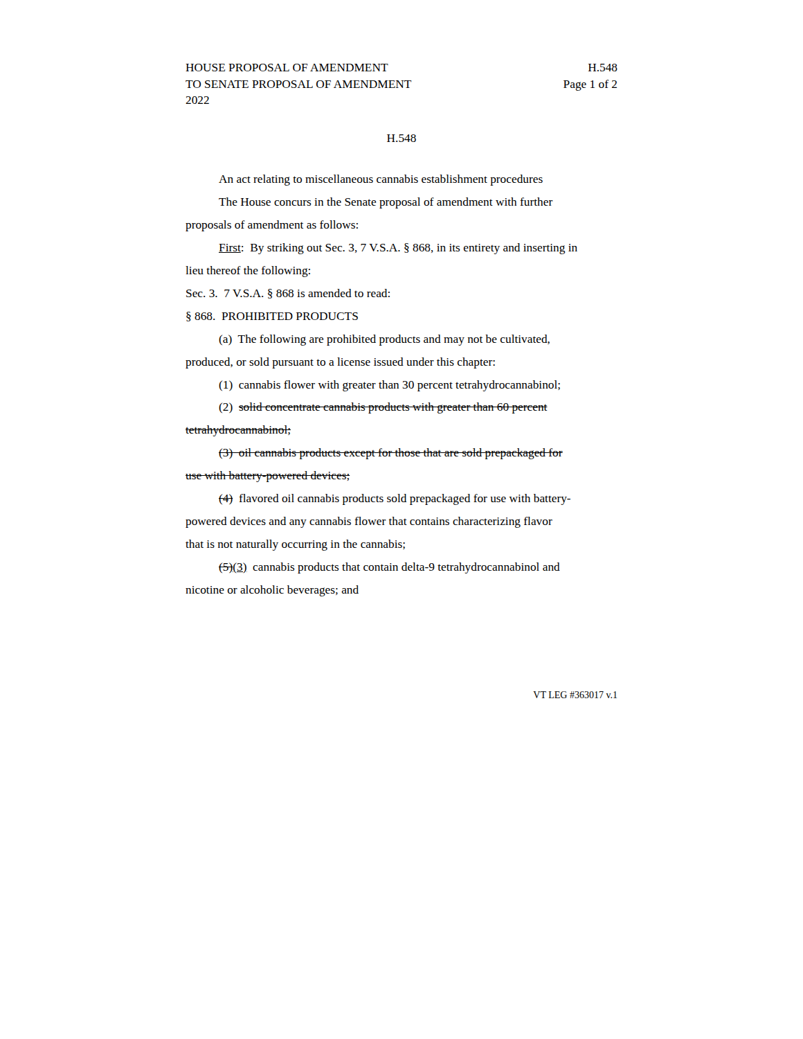| HOUSE PROPOSAL OF AMENDMENT | H.548 |
| TO SENATE PROPOSAL OF AMENDMENT | Page 1 of 2 |
| 2022 | |
H.548
An act relating to miscellaneous cannabis establishment procedures
The House concurs in the Senate proposal of amendment with further
proposals of amendment as follows:
First: By striking out Sec. 3, 7 V.S.A. § 868, in its entirety and inserting in
lieu thereof the following:
Sec. 3. 7 V.S.A. § 868 is amended to read:
§ 868. PROHIBITED PRODUCTS
(a) The following are prohibited products and may not be cultivated,
produced, or sold pursuant to a license issued under this chapter:
(1) cannabis flower with greater than 30 percent tetrahydrocannabinol;
(2) solid concentrate cannabis products with greater than 60 percent
tetrahydrocannabinol;
(3) oil cannabis products except for those that are sold prepackaged for
use with battery-powered devices;
(4) flavored oil cannabis products sold prepackaged for use with battery-
powered devices and any cannabis flower that contains characterizing flavor
that is not naturally occurring in the cannabis;
(5)(3) cannabis products that contain delta-9 tetrahydrocannabinol and
nicotine or alcoholic beverages; and
VT LEG #363017 v.1